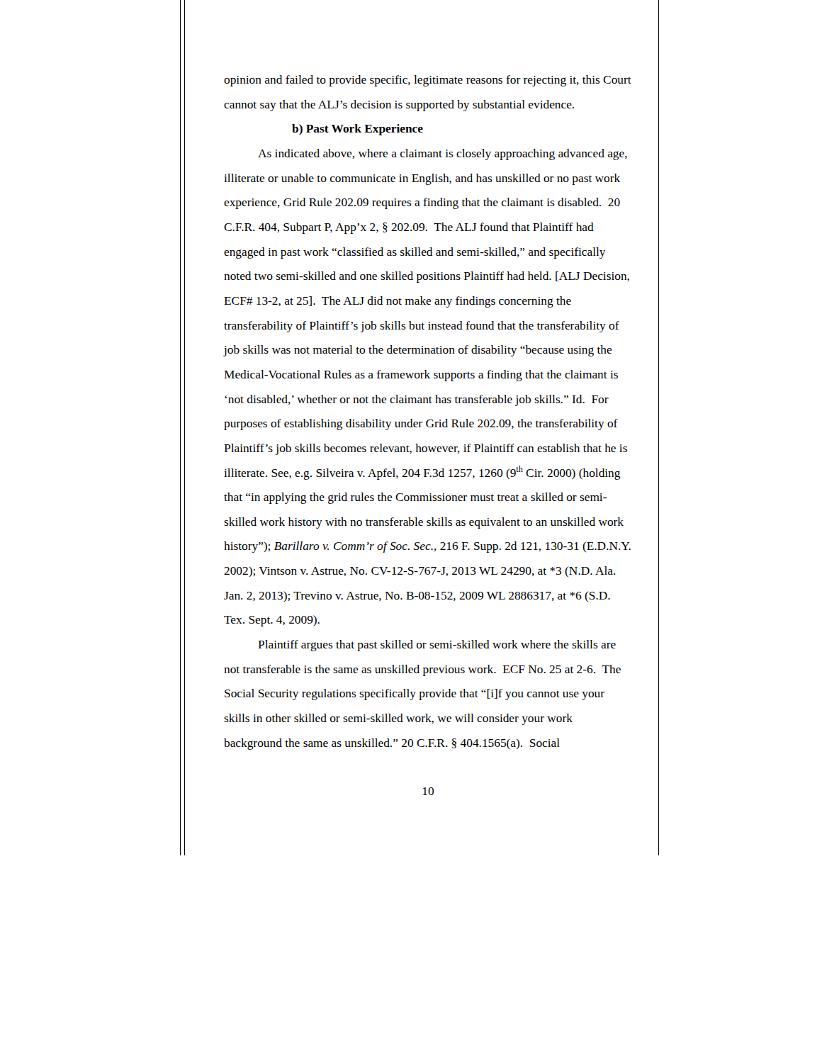opinion and failed to provide specific, legitimate reasons for rejecting it, this Court cannot say that the ALJ’s decision is supported by substantial evidence.
b) Past Work Experience
As indicated above, where a claimant is closely approaching advanced age, illiterate or unable to communicate in English, and has unskilled or no past work experience, Grid Rule 202.09 requires a finding that the claimant is disabled. 20 C.F.R. 404, Subpart P, App’x 2, § 202.09. The ALJ found that Plaintiff had engaged in past work “classified as skilled and semi-skilled,” and specifically noted two semi-skilled and one skilled positions Plaintiff had held. [ALJ Decision, ECF# 13-2, at 25]. The ALJ did not make any findings concerning the transferability of Plaintiff’s job skills but instead found that the transferability of job skills was not material to the determination of disability “because using the Medical-Vocational Rules as a framework supports a finding that the claimant is ‘not disabled,’ whether or not the claimant has transferable job skills.” Id. For purposes of establishing disability under Grid Rule 202.09, the transferability of Plaintiff’s job skills becomes relevant, however, if Plaintiff can establish that he is illiterate. See, e.g. Silveira v. Apfel, 204 F.3d 1257, 1260 (9th Cir. 2000) (holding that “in applying the grid rules the Commissioner must treat a skilled or semi-skilled work history with no transferable skills as equivalent to an unskilled work history”); Barillaro v. Comm’r of Soc. Sec., 216 F. Supp. 2d 121, 130-31 (E.D.N.Y. 2002); Vintson v. Astrue, No. CV-12-S-767-J, 2013 WL 24290, at *3 (N.D. Ala. Jan. 2, 2013); Trevino v. Astrue, No. B-08-152, 2009 WL 2886317, at *6 (S.D. Tex. Sept. 4, 2009).
Plaintiff argues that past skilled or semi-skilled work where the skills are not transferable is the same as unskilled previous work. ECF No. 25 at 2-6. The Social Security regulations specifically provide that “[i]f you cannot use your skills in other skilled or semi-skilled work, we will consider your work background the same as unskilled.” 20 C.F.R. § 404.1565(a). Social
10